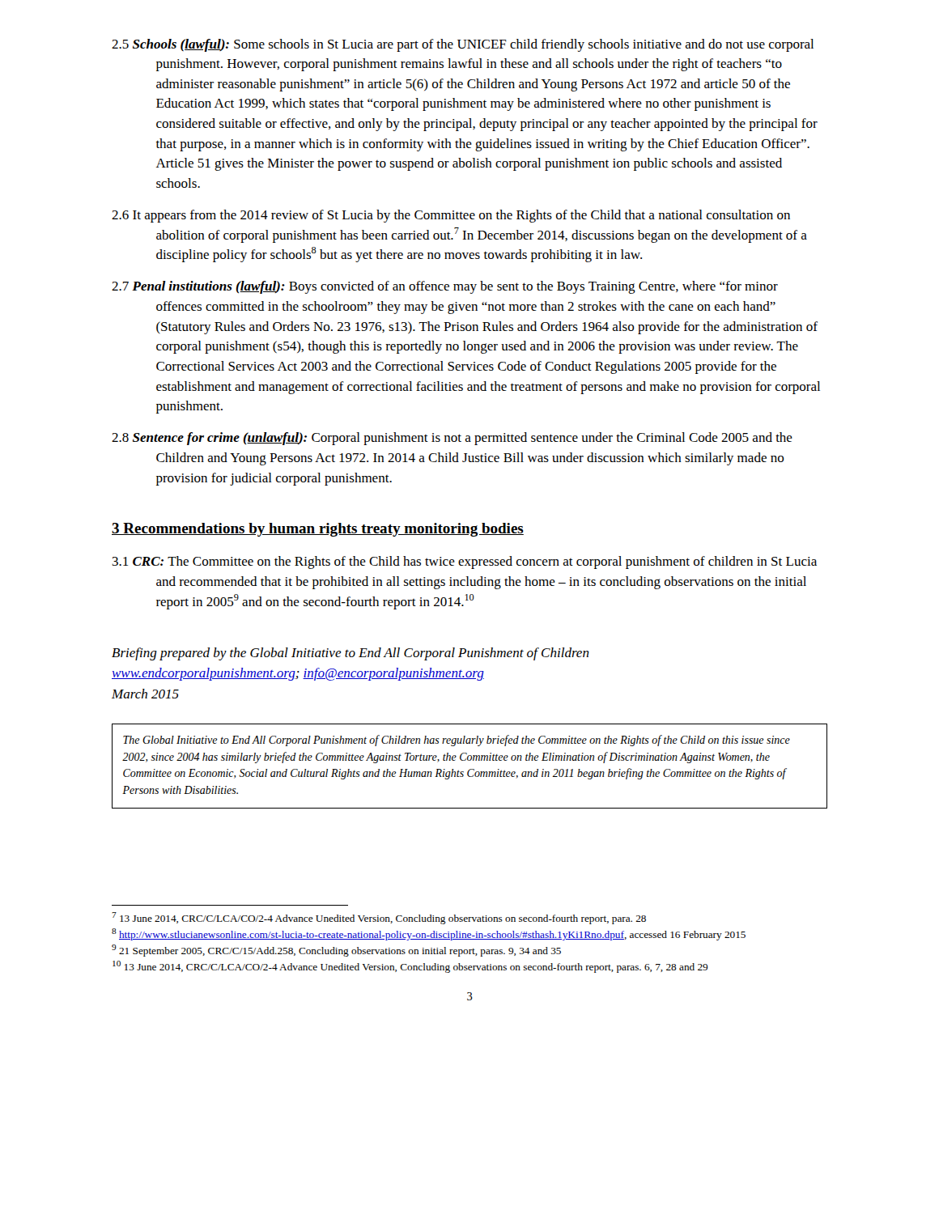2.5 Schools (lawful): Some schools in St Lucia are part of the UNICEF child friendly schools initiative and do not use corporal punishment. However, corporal punishment remains lawful in these and all schools under the right of teachers “to administer reasonable punishment” in article 5(6) of the Children and Young Persons Act 1972 and article 50 of the Education Act 1999, which states that “corporal punishment may be administered where no other punishment is considered suitable or effective, and only by the principal, deputy principal or any teacher appointed by the principal for that purpose, in a manner which is in conformity with the guidelines issued in writing by the Chief Education Officer”. Article 51 gives the Minister the power to suspend or abolish corporal punishment ion public schools and assisted schools.
2.6 It appears from the 2014 review of St Lucia by the Committee on the Rights of the Child that a national consultation on abolition of corporal punishment has been carried out.7 In December 2014, discussions began on the development of a discipline policy for schools8 but as yet there are no moves towards prohibiting it in law.
2.7 Penal institutions (lawful): Boys convicted of an offence may be sent to the Boys Training Centre, where “for minor offences committed in the schoolroom” they may be given “not more than 2 strokes with the cane on each hand” (Statutory Rules and Orders No. 23 1976, s13). The Prison Rules and Orders 1964 also provide for the administration of corporal punishment (s54), though this is reportedly no longer used and in 2006 the provision was under review. The Correctional Services Act 2003 and the Correctional Services Code of Conduct Regulations 2005 provide for the establishment and management of correctional facilities and the treatment of persons and make no provision for corporal punishment.
2.8 Sentence for crime (unlawful): Corporal punishment is not a permitted sentence under the Criminal Code 2005 and the Children and Young Persons Act 1972. In 2014 a Child Justice Bill was under discussion which similarly made no provision for judicial corporal punishment.
3 Recommendations by human rights treaty monitoring bodies
3.1 CRC: The Committee on the Rights of the Child has twice expressed concern at corporal punishment of children in St Lucia and recommended that it be prohibited in all settings including the home – in its concluding observations on the initial report in 20059 and on the second-fourth report in 2014.10
Briefing prepared by the Global Initiative to End All Corporal Punishment of Children
www.endcorporalpunishment.org; info@encorporalpunishment.org
March 2015
The Global Initiative to End All Corporal Punishment of Children has regularly briefed the Committee on the Rights of the Child on this issue since 2002, since 2004 has similarly briefed the Committee Against Torture, the Committee on the Elimination of Discrimination Against Women, the Committee on Economic, Social and Cultural Rights and the Human Rights Committee, and in 2011 began briefing the Committee on the Rights of Persons with Disabilities.
7 13 June 2014, CRC/C/LCA/CO/2-4 Advance Unedited Version, Concluding observations on second-fourth report, para. 28
8 http://www.stlucianewsonline.com/st-lucia-to-create-national-policy-on-discipline-in-schools/#sthash.1yKi1Rno.dpuf, accessed 16 February 2015
9 21 September 2005, CRC/C/15/Add.258, Concluding observations on initial report, paras. 9, 34 and 35
10 13 June 2014, CRC/C/LCA/CO/2-4 Advance Unedited Version, Concluding observations on second-fourth report, paras. 6, 7, 28 and 29
3